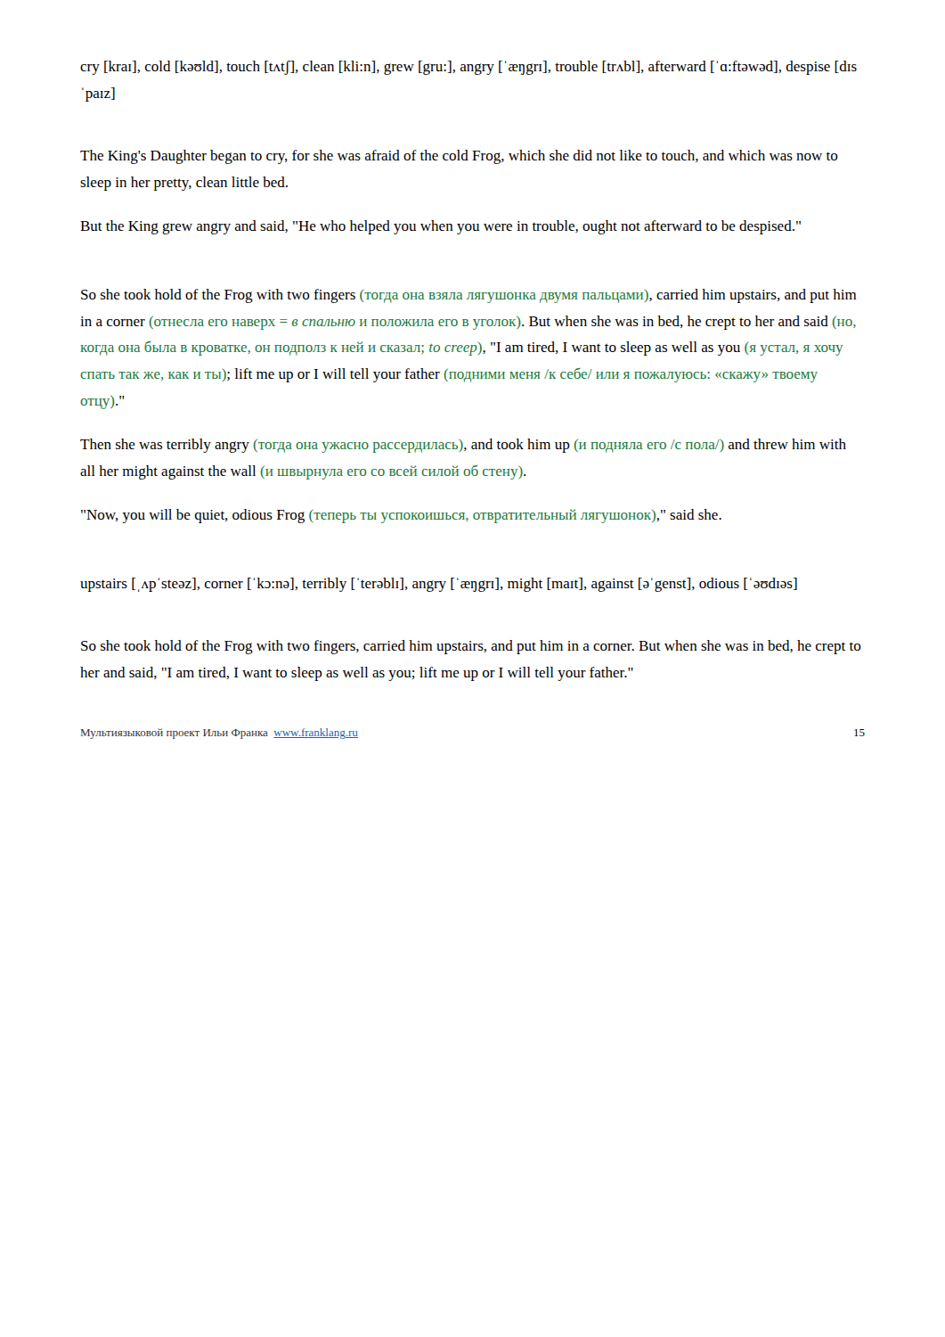cry [kraɪ], cold [kəʊld], touch [tʌtʃ], clean [kli:n], grew [gru:], angry [ˈæŋgrɪ], trouble [trʌbl], afterward [ˈɑ:ftəwəd], despise [dɪsˈpaɪz]
The King's Daughter began to cry, for she was afraid of the cold Frog, which she did not like to touch, and which was now to sleep in her pretty, clean little bed.
But the King grew angry and said, "He who helped you when you were in trouble, ought not afterward to be despised."
So she took hold of the Frog with two fingers (тогда она взяла лягушонка двумя пальцами), carried him upstairs, and put him in a corner (отнесла его наверх = в спальню и положила его в уголок). But when she was in bed, he crept to her and said (но, когда она была в кроватке, он подполз к ней и сказал; to creep), "I am tired, I want to sleep as well as you (я устал, я хочу спать так же, как и ты); lift me up or I will tell your father (подними меня /к себе/ или я пожалуюсь: «скажу» твоему отцу)."
Then she was terribly angry (тогда она ужасно рассердилась), and took him up (и подняла его /с пола/) and threw him with all her might against the wall (и швырнула его со всей силой об стену).
"Now, you will be quiet, odious Frog (теперь ты успокоишься, отвратительный лягушонок)," said she.
upstairs [ˌʌpˈsteəz], corner [ˈkɔ:nə], terribly [ˈterəblɪ], angry [ˈæŋgrɪ], might [maɪt], against [əˈgenst], odious [ˈəʊdɪəs]
So she took hold of the Frog with two fingers, carried him upstairs, and put him in a corner. But when she was in bed, he crept to her and said, "I am tired, I want to sleep as well as you; lift me up or I will tell your father."
Мультиязыковой проект Ильи Франка www.franklang.ru 15